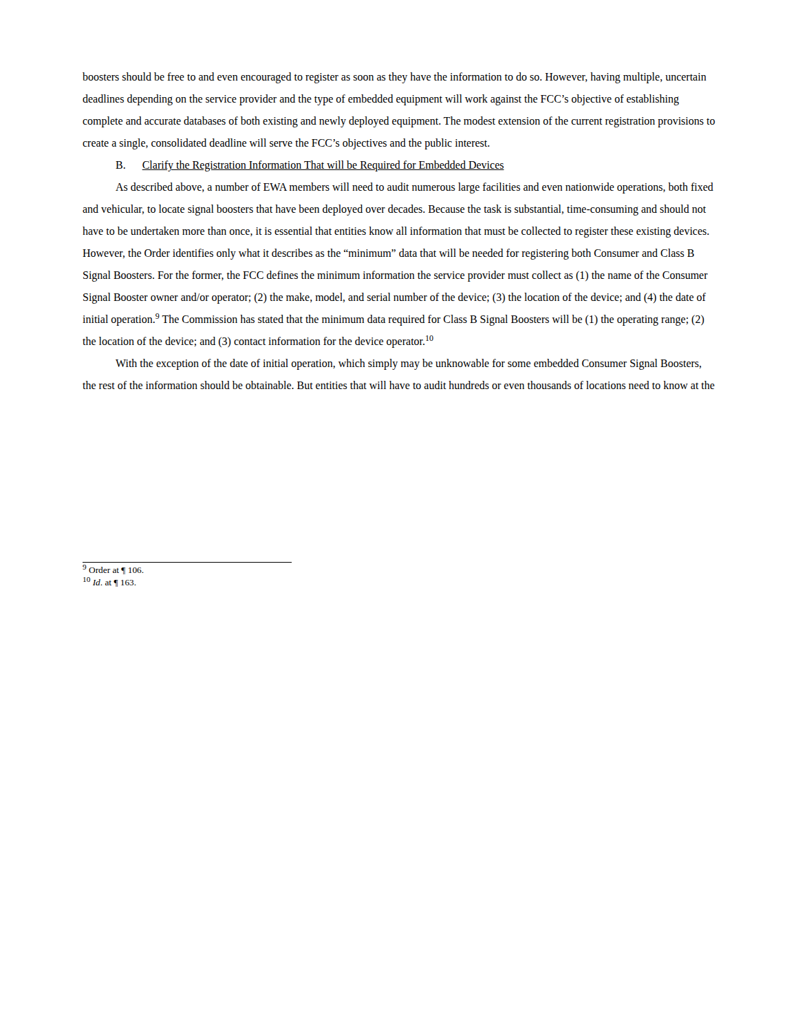boosters should be free to and even encouraged to register as soon as they have the information to do so. However, having multiple, uncertain deadlines depending on the service provider and the type of embedded equipment will work against the FCC’s objective of establishing complete and accurate databases of both existing and newly deployed equipment. The modest extension of the current registration provisions to create a single, consolidated deadline will serve the FCC’s objectives and the public interest.
B. Clarify the Registration Information That will be Required for Embedded Devices
As described above, a number of EWA members will need to audit numerous large facilities and even nationwide operations, both fixed and vehicular, to locate signal boosters that have been deployed over decades. Because the task is substantial, time-consuming and should not have to be undertaken more than once, it is essential that entities know all information that must be collected to register these existing devices. However, the Order identifies only what it describes as the “minimum” data that will be needed for registering both Consumer and Class B Signal Boosters. For the former, the FCC defines the minimum information the service provider must collect as (1) the name of the Consumer Signal Booster owner and/or operator; (2) the make, model, and serial number of the device; (3) the location of the device; and (4) the date of initial operation.9 The Commission has stated that the minimum data required for Class B Signal Boosters will be (1) the operating range; (2) the location of the device; and (3) contact information for the device operator.10
With the exception of the date of initial operation, which simply may be unknowable for some embedded Consumer Signal Boosters, the rest of the information should be obtainable. But entities that will have to audit hundreds or even thousands of locations need to know at the
9 Order at ¶ 106.
10 Id. at ¶ 163.